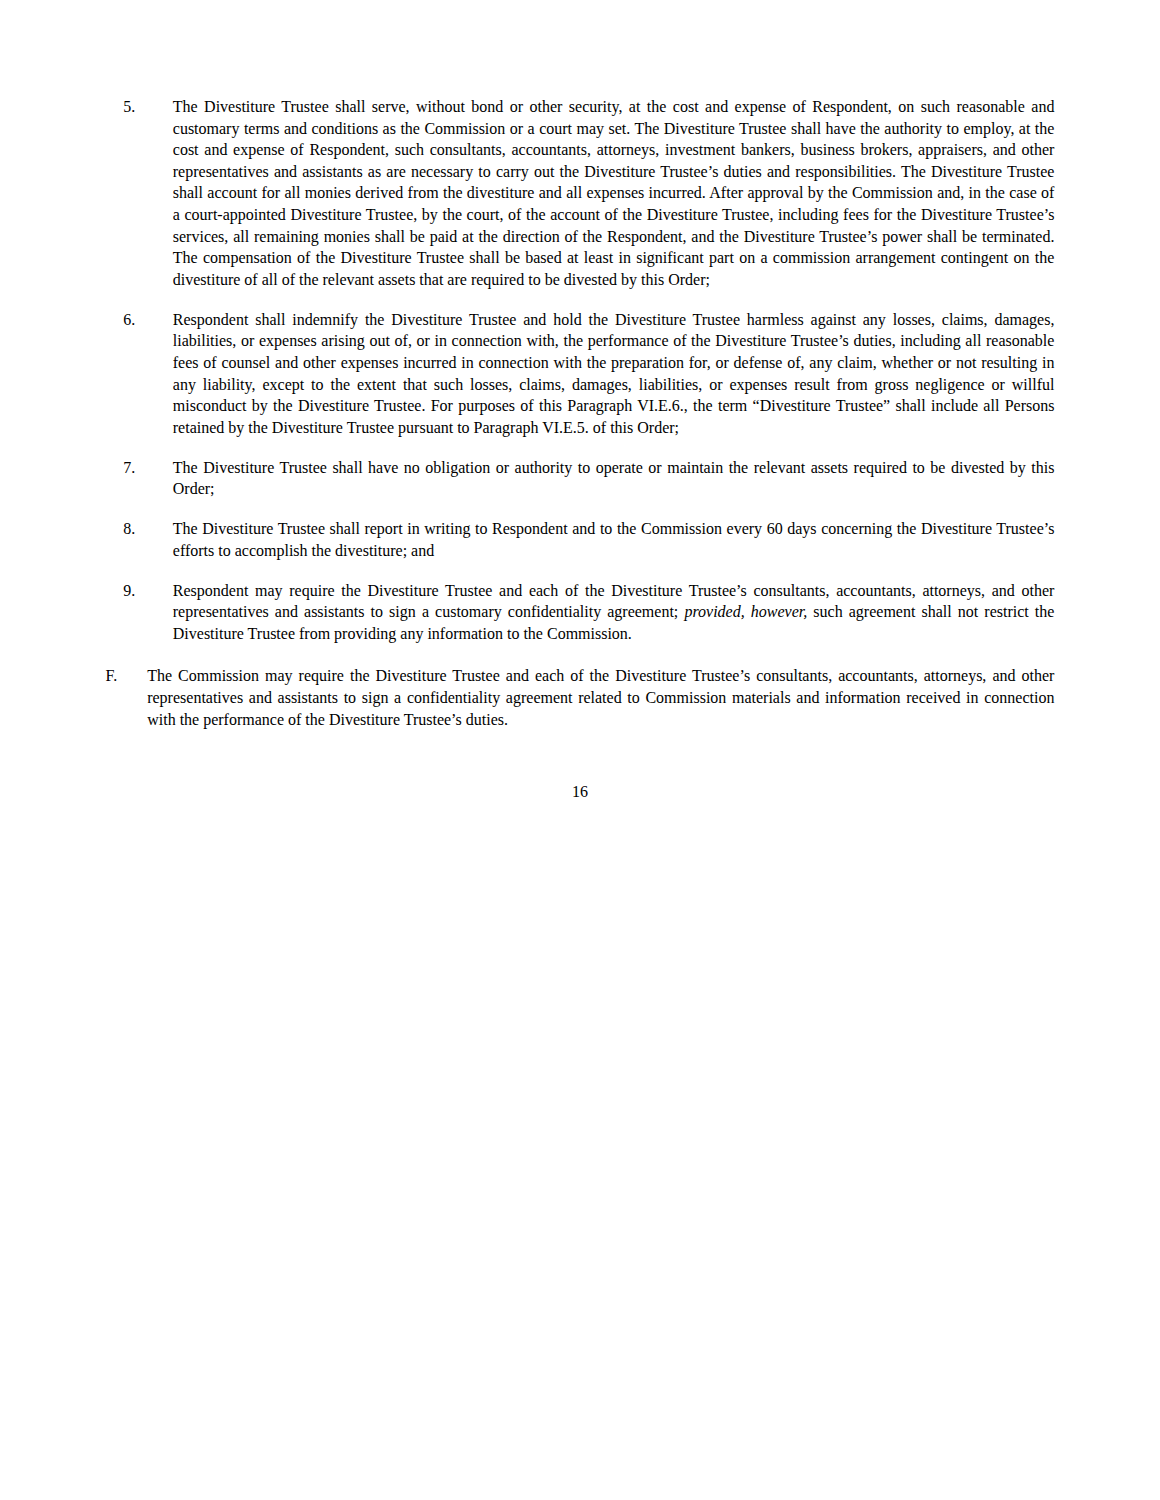5. The Divestiture Trustee shall serve, without bond or other security, at the cost and expense of Respondent, on such reasonable and customary terms and conditions as the Commission or a court may set. The Divestiture Trustee shall have the authority to employ, at the cost and expense of Respondent, such consultants, accountants, attorneys, investment bankers, business brokers, appraisers, and other representatives and assistants as are necessary to carry out the Divestiture Trustee’s duties and responsibilities. The Divestiture Trustee shall account for all monies derived from the divestiture and all expenses incurred. After approval by the Commission and, in the case of a court-appointed Divestiture Trustee, by the court, of the account of the Divestiture Trustee, including fees for the Divestiture Trustee’s services, all remaining monies shall be paid at the direction of the Respondent, and the Divestiture Trustee’s power shall be terminated. The compensation of the Divestiture Trustee shall be based at least in significant part on a commission arrangement contingent on the divestiture of all of the relevant assets that are required to be divested by this Order;
6. Respondent shall indemnify the Divestiture Trustee and hold the Divestiture Trustee harmless against any losses, claims, damages, liabilities, or expenses arising out of, or in connection with, the performance of the Divestiture Trustee’s duties, including all reasonable fees of counsel and other expenses incurred in connection with the preparation for, or defense of, any claim, whether or not resulting in any liability, except to the extent that such losses, claims, damages, liabilities, or expenses result from gross negligence or willful misconduct by the Divestiture Trustee. For purposes of this Paragraph VI.E.6., the term “Divestiture Trustee” shall include all Persons retained by the Divestiture Trustee pursuant to Paragraph VI.E.5. of this Order;
7. The Divestiture Trustee shall have no obligation or authority to operate or maintain the relevant assets required to be divested by this Order;
8. The Divestiture Trustee shall report in writing to Respondent and to the Commission every 60 days concerning the Divestiture Trustee’s efforts to accomplish the divestiture; and
9. Respondent may require the Divestiture Trustee and each of the Divestiture Trustee’s consultants, accountants, attorneys, and other representatives and assistants to sign a customary confidentiality agreement; provided, however, such agreement shall not restrict the Divestiture Trustee from providing any information to the Commission.
F. The Commission may require the Divestiture Trustee and each of the Divestiture Trustee’s consultants, accountants, attorneys, and other representatives and assistants to sign a confidentiality agreement related to Commission materials and information received in connection with the performance of the Divestiture Trustee’s duties.
16